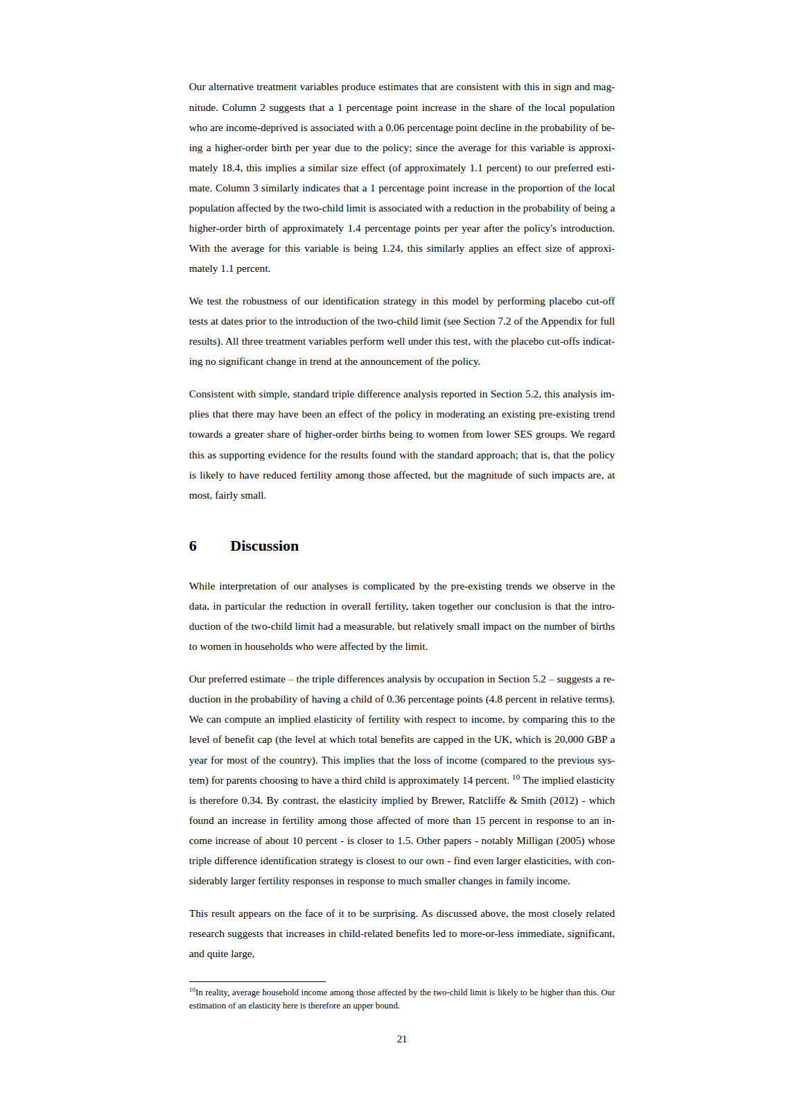Our alternative treatment variables produce estimates that are consistent with this in sign and magnitude. Column 2 suggests that a 1 percentage point increase in the share of the local population who are income-deprived is associated with a 0.06 percentage point decline in the probability of being a higher-order birth per year due to the policy; since the average for this variable is approximately 18.4, this implies a similar size effect (of approximately 1.1 percent) to our preferred estimate. Column 3 similarly indicates that a 1 percentage point increase in the proportion of the local population affected by the two-child limit is associated with a reduction in the probability of being a higher-order birth of approximately 1.4 percentage points per year after the policy's introduction. With the average for this variable is being 1.24, this similarly applies an effect size of approximately 1.1 percent.
We test the robustness of our identification strategy in this model by performing placebo cut-off tests at dates prior to the introduction of the two-child limit (see Section 7.2 of the Appendix for full results). All three treatment variables perform well under this test, with the placebo cut-offs indicating no significant change in trend at the announcement of the policy.
Consistent with simple, standard triple difference analysis reported in Section 5.2, this analysis implies that there may have been an effect of the policy in moderating an existing pre-existing trend towards a greater share of higher-order births being to women from lower SES groups. We regard this as supporting evidence for the results found with the standard approach; that is, that the policy is likely to have reduced fertility among those affected, but the magnitude of such impacts are, at most, fairly small.
6 Discussion
While interpretation of our analyses is complicated by the pre-existing trends we observe in the data, in particular the reduction in overall fertility, taken together our conclusion is that the introduction of the two-child limit had a measurable, but relatively small impact on the number of births to women in households who were affected by the limit.
Our preferred estimate – the triple differences analysis by occupation in Section 5.2 – suggests a reduction in the probability of having a child of 0.36 percentage points (4.8 percent in relative terms). We can compute an implied elasticity of fertility with respect to income, by comparing this to the level of benefit cap (the level at which total benefits are capped in the UK, which is 20,000 GBP a year for most of the country). This implies that the loss of income (compared to the previous system) for parents choosing to have a third child is approximately 14 percent. 10 The implied elasticity is therefore 0.34. By contrast, the elasticity implied by Brewer, Ratcliffe & Smith (2012) - which found an increase in fertility among those affected of more than 15 percent in response to an income increase of about 10 percent - is closer to 1.5. Other papers - notably Milligan (2005) whose triple difference identification strategy is closest to our own - find even larger elasticities, with considerably larger fertility responses in response to much smaller changes in family income.
This result appears on the face of it to be surprising. As discussed above, the most closely related research suggests that increases in child-related benefits led to more-or-less immediate, significant, and quite large,
10In reality, average household income among those affected by the two-child limit is likely to be higher than this. Our estimation of an elasticity here is therefore an upper bound.
21